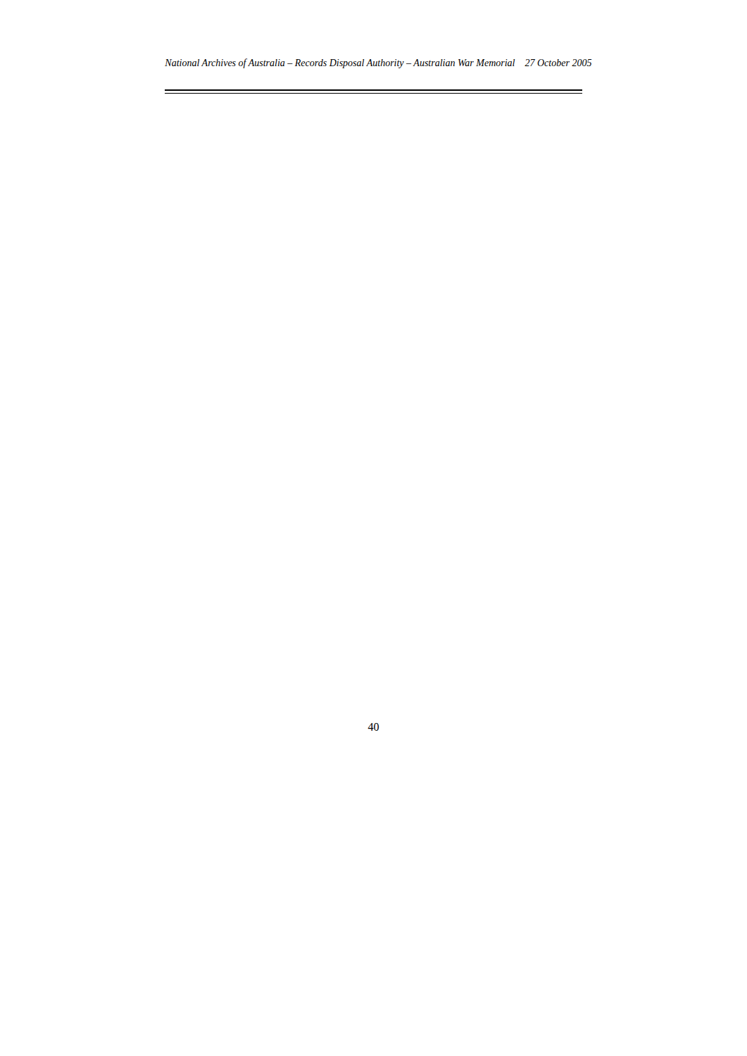National Archives of Australia – Records Disposal Authority – Australian War Memorial
27 October 2005
40